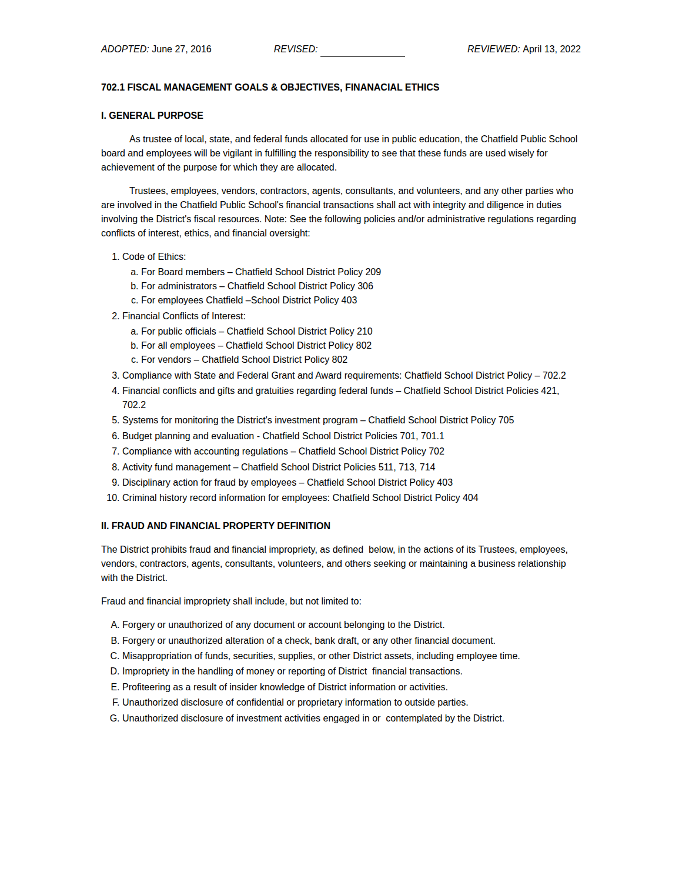ADOPTED: June 27, 2016 REVISED: REVIEWED: April 13, 2022
702.1 FISCAL MANAGEMENT GOALS & OBJECTIVES, FINANACIAL ETHICS
I. GENERAL PURPOSE
As trustee of local, state, and federal funds allocated for use in public education, the Chatfield Public School board and employees will be vigilant in fulfilling the responsibility to see that these funds are used wisely for achievement of the purpose for which they are allocated.
Trustees, employees, vendors, contractors, agents, consultants, and volunteers, and any other parties who are involved in the Chatfield Public School's financial transactions shall act with integrity and diligence in duties involving the District's fiscal resources. Note: See the following policies and/or administrative regulations regarding conflicts of interest, ethics, and financial oversight:
Code of Ethics:
For Board members – Chatfield School District Policy 209
For administrators – Chatfield School District Policy 306
For employees Chatfield –School District Policy 403
Financial Conflicts of Interest:
For public officials – Chatfield School District Policy 210
For all employees – Chatfield School District Policy 802
For vendors – Chatfield School District Policy 802
Compliance with State and Federal Grant and Award requirements: Chatfield School District Policy – 702.2
Financial conflicts and gifts and gratuities regarding federal funds – Chatfield School District Policies 421, 702.2
Systems for monitoring the District's investment program – Chatfield School District Policy 705
Budget planning and evaluation - Chatfield School District Policies 701, 701.1
Compliance with accounting regulations – Chatfield School District Policy 702
Activity fund management – Chatfield School District Policies 511, 713, 714
Disciplinary action for fraud by employees – Chatfield School District Policy 403
Criminal history record information for employees: Chatfield School District Policy 404
II. FRAUD AND FINANCIAL PROPERTY DEFINITION
The District prohibits fraud and financial impropriety, as defined below, in the actions of its Trustees, employees, vendors, contractors, agents, consultants, volunteers, and others seeking or maintaining a business relationship with the District.
Fraud and financial impropriety shall include, but not limited to:
Forgery or unauthorized of any document or account belonging to the District.
Forgery or unauthorized alteration of a check, bank draft, or any other financial document.
Misappropriation of funds, securities, supplies, or other District assets, including employee time.
Impropriety in the handling of money or reporting of District financial transactions.
Profiteering as a result of insider knowledge of District information or activities.
Unauthorized disclosure of confidential or proprietary information to outside parties.
Unauthorized disclosure of investment activities engaged in or contemplated by the District.